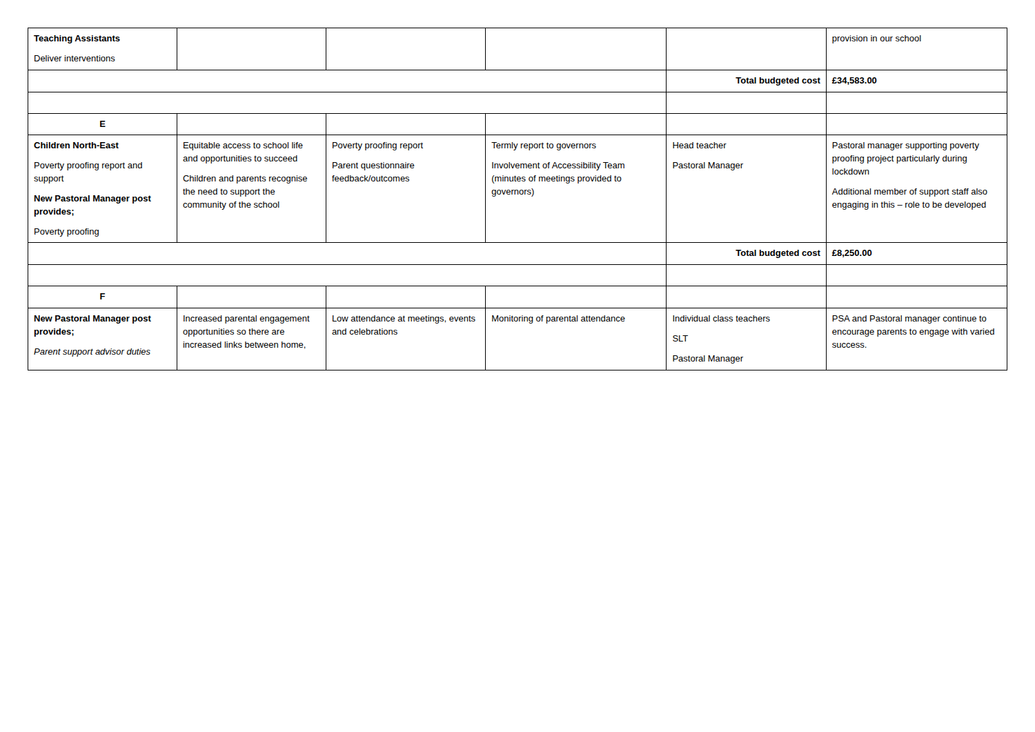| Teaching Assistants Deliver interventions | | | | | provision in our school |
| | Total budgeted cost | £34,583.00 |
| E | | | | | |
| Children North-East Poverty proofing report and support New Pastoral Manager post provides; Poverty proofing | Equitable access to school life and opportunities to succeed Children and parents recognise the need to support the community of the school | Poverty proofing report Parent questionnaire feedback/outcomes | Termly report to governors Involvement of Accessibility Team (minutes of meetings provided to governors) | Head teacher Pastoral Manager | Pastoral manager supporting poverty proofing project particularly during lockdown Additional member of support staff also engaging in this – role to be developed |
| | Total budgeted cost | £8,250.00 |
| F | | | | | |
| New Pastoral Manager post provides; Parent support advisor duties | Increased parental engagement opportunities so there are increased links between home, | Low attendance at meetings, events and celebrations | Monitoring of parental attendance | Individual class teachers SLT Pastoral Manager | PSA and Pastoral manager continue to encourage parents to engage with varied success. |